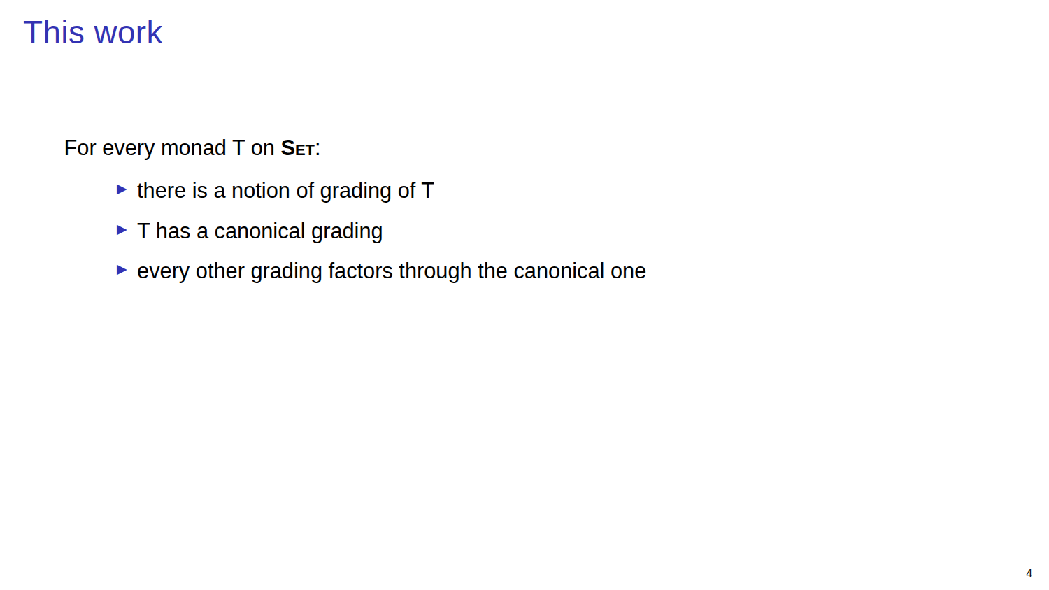This work
For every monad T on Set:
there is a notion of grading of T
T has a canonical grading
every other grading factors through the canonical one
4